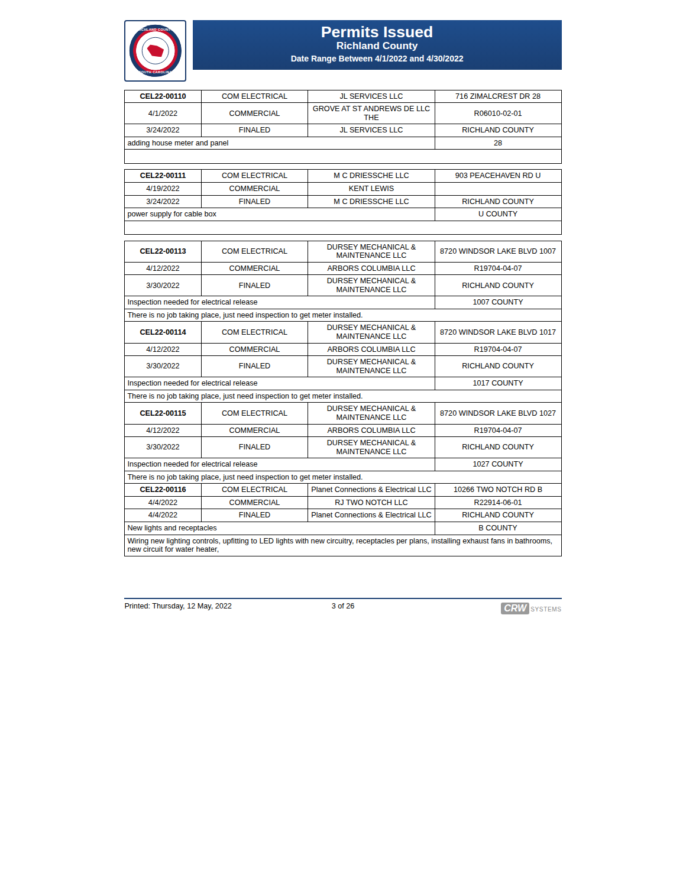RICHLAND COUNTY
SOUTH CAROLINA
Permits Issued
Richland County
Date Range Between 4/1/2022 and 4/30/2022
| CEL22-00110 | COM ELECTRICAL | JL SERVICES LLC | 716 ZIMALCREST DR 28 |
| 4/1/2022 | COMMERCIAL | GROVE AT ST ANDREWS DE LLC THE | R06010-02-01 |
| 3/24/2022 | FINALED | JL SERVICES LLC | RICHLAND COUNTY |
| adding house meter and panel | 28 |
| CEL22-00111 | COM ELECTRICAL | M C DRIESSCHE LLC | 903 PEACEHAVEN RD U |
| 4/19/2022 | COMMERCIAL | KENT LEWIS | |
| 3/24/2022 | FINALED | M C DRIESSCHE LLC | RICHLAND COUNTY |
| power supply for cable box | U COUNTY |
| CEL22-00113 | COM ELECTRICAL | DURSEY MECHANICAL & MAINTENANCE LLC | 8720 WINDSOR LAKE BLVD 1007 |
| 4/12/2022 | COMMERCIAL | ARBORS COLUMBIA LLC | R19704-04-07 |
| 3/30/2022 | FINALED | DURSEY MECHANICAL & MAINTENANCE LLC | RICHLAND COUNTY |
| Inspection needed for electrical release | 1007 COUNTY |
| There is no job taking place, just need inspection to get meter installed. |
| CEL22-00114 | COM ELECTRICAL | DURSEY MECHANICAL & MAINTENANCE LLC | 8720 WINDSOR LAKE BLVD 1017 |
| 4/12/2022 | COMMERCIAL | ARBORS COLUMBIA LLC | R19704-04-07 |
| 3/30/2022 | FINALED | DURSEY MECHANICAL & MAINTENANCE LLC | RICHLAND COUNTY |
| Inspection needed for electrical release | 1017 COUNTY |
| There is no job taking place, just need inspection to get meter installed. |
| CEL22-00115 | COM ELECTRICAL | DURSEY MECHANICAL & MAINTENANCE LLC | 8720 WINDSOR LAKE BLVD 1027 |
| 4/12/2022 | COMMERCIAL | ARBORS COLUMBIA LLC | R19704-04-07 |
| 3/30/2022 | FINALED | DURSEY MECHANICAL & MAINTENANCE LLC | RICHLAND COUNTY |
| Inspection needed for electrical release | 1027 COUNTY |
| There is no job taking place, just need inspection to get meter installed. |
| CEL22-00116 | COM ELECTRICAL | Planet Connections & Electrical LLC | 10266 TWO NOTCH RD B |
| 4/4/2022 | COMMERCIAL | RJ TWO NOTCH LLC | R22914-06-01 |
| 4/4/2022 | FINALED | Planet Connections & Electrical LLC | RICHLAND COUNTY |
| New lights and receptacles | B COUNTY |
| Wiring new lighting controls, upfitting to LED lights with new circuitry, receptacles per plans, installing exhaust fans in bathrooms, new circuit for water heater, |
Printed: Thursday, 12 May, 2022 3 of 26 CRW SYSTEMS